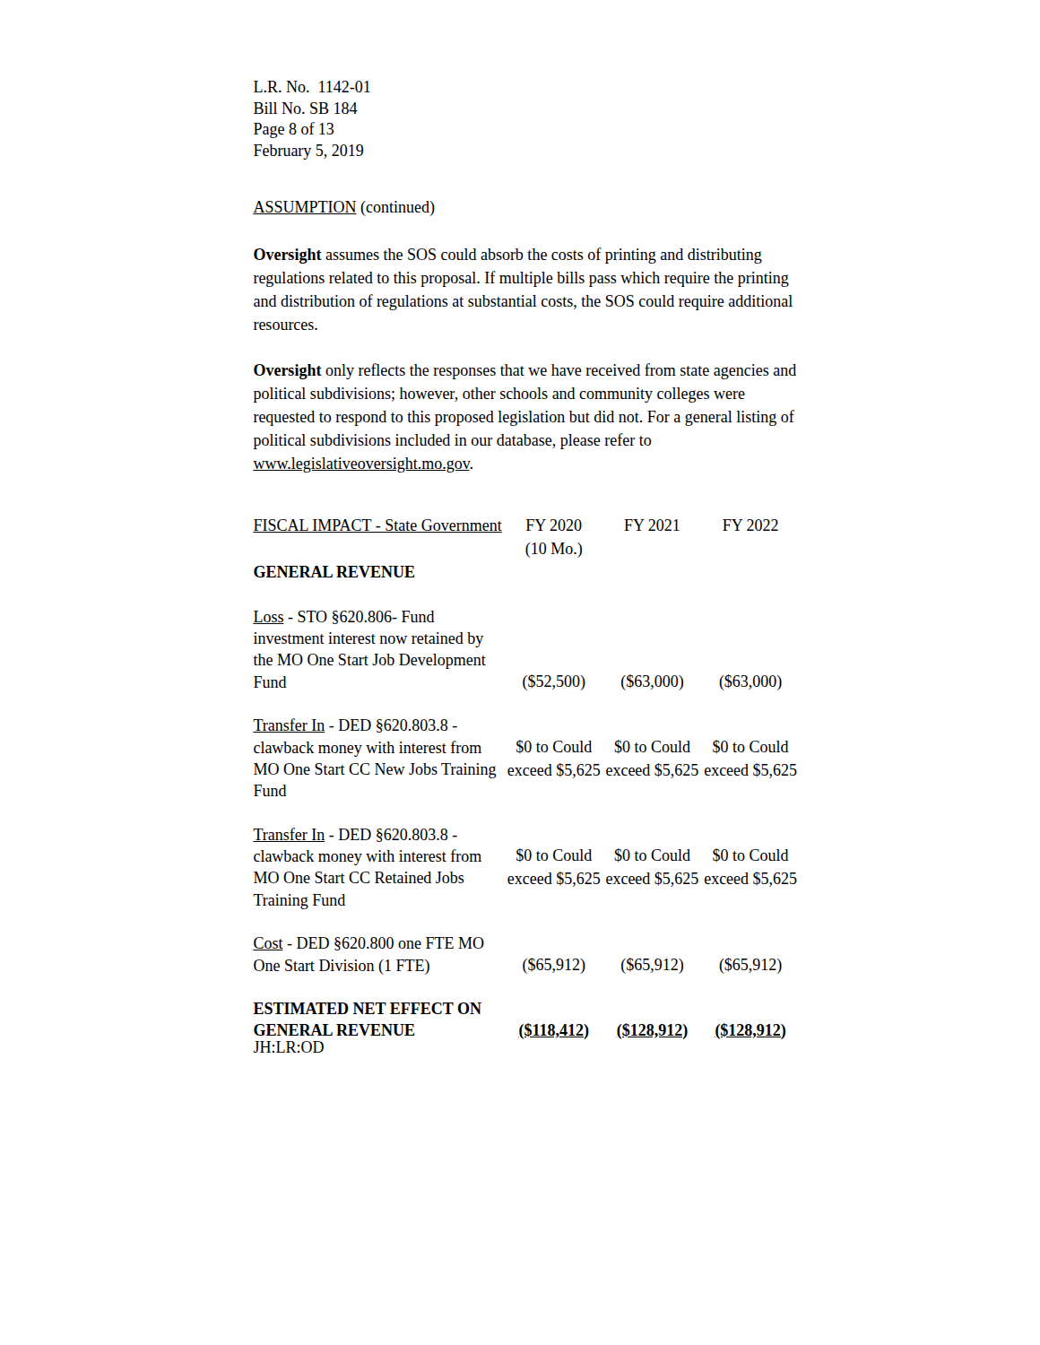L.R. No. 1142-01
Bill No. SB 184
Page 8 of 13
February 5, 2019
ASSUMPTION (continued)
Oversight assumes the SOS could absorb the costs of printing and distributing regulations related to this proposal. If multiple bills pass which require the printing and distribution of regulations at substantial costs, the SOS could require additional resources.
Oversight only reflects the responses that we have received from state agencies and political subdivisions; however, other schools and community colleges were requested to respond to this proposed legislation but did not. For a general listing of political subdivisions included in our database, please refer to www.legislativeoversight.mo.gov.
| FISCAL IMPACT - State Government | FY 2020 | FY 2021 | FY 2022 |
| | (10 Mo.) | | |
| GENERAL REVENUE | | | |
| Loss - STO §620.806- Fund investment interest now retained by the MO One Start Job Development Fund | ($52,500) | ($63,000) | ($63,000) |
| Transfer In - DED §620.803.8 - clawback money with interest from MO One Start CC New Jobs Training Fund | $0 to Could exceed $5,625 | $0 to Could exceed $5,625 | $0 to Could exceed $5,625 |
| Transfer In - DED §620.803.8 - clawback money with interest from MO One Start CC Retained Jobs Training Fund | $0 to Could exceed $5,625 | $0 to Could exceed $5,625 | $0 to Could exceed $5,625 |
| Cost - DED §620.800 one FTE MO One Start Division (1 FTE) | ($65,912) | ($65,912) | ($65,912) |
| ESTIMATED NET EFFECT ON GENERAL REVENUE | ($118,412) | ($128,912) | ($128,912) |
JH:LR:OD